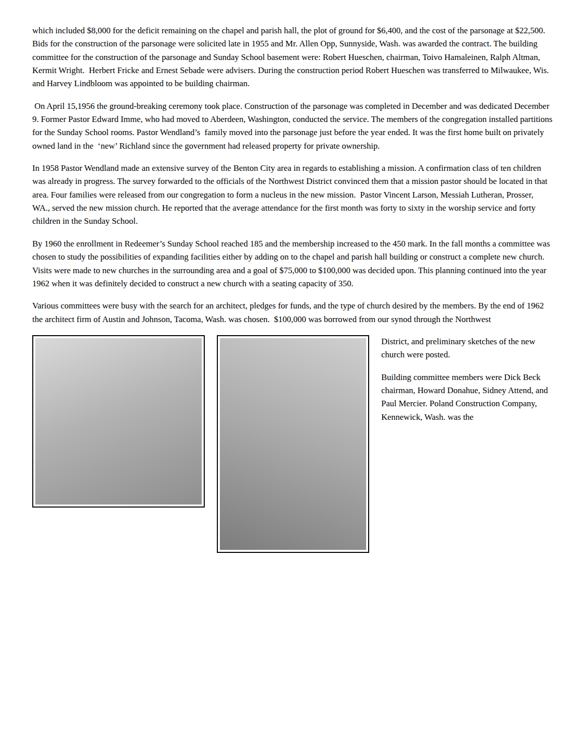which included $8,000 for the deficit remaining on the chapel and parish hall, the plot of ground for $6,400, and the cost of the parsonage at $22,500. Bids for the construction of the parsonage were solicited late in 1955 and Mr. Allen Opp, Sunnyside, Wash. was awarded the contract. The building committee for the construction of the parsonage and Sunday School basement were: Robert Hueschen, chairman, Toivo Hamaleinen, Ralph Altman, Kermit Wright. Herbert Fricke and Ernest Sebade were advisers. During the construction period Robert Hueschen was transferred to Milwaukee, Wis. and Harvey Lindbloom was appointed to be building chairman.
On April 15,1956 the ground-breaking ceremony took place. Construction of the parsonage was completed in December and was dedicated December 9. Former Pastor Edward Imme, who had moved to Aberdeen, Washington, conducted the service. The members of the congregation installed partitions for the Sunday School rooms. Pastor Wendland’s family moved into the parsonage just before the year ended. It was the first home built on privately owned land in the ‘new’ Richland since the government had released property for private ownership.
In 1958 Pastor Wendland made an extensive survey of the Benton City area in regards to establishing a mission. A confirmation class of ten children was already in progress. The survey forwarded to the officials of the Northwest District convinced them that a mission pastor should be located in that area. Four families were released from our congregation to form a nucleus in the new mission. Pastor Vincent Larson, Messiah Lutheran, Prosser, WA., served the new mission church. He reported that the average attendance for the first month was forty to sixty in the worship service and forty children in the Sunday School.
By 1960 the enrollment in Redeemer’s Sunday School reached 185 and the membership increased to the 450 mark. In the fall months a committee was chosen to study the possibilities of expanding facilities either by adding on to the chapel and parish hall building or construct a complete new church. Visits were made to new churches in the surrounding area and a goal of $75,000 to $100,000 was decided upon. This planning continued into the year 1962 when it was definitely decided to construct a new church with a seating capacity of 350.
Various committees were busy with the search for an architect, pledges for funds, and the type of church desired by the members. By the end of 1962 the architect firm of Austin and Johnson, Tacoma, Wash. was chosen. $100,000 was borrowed from our synod through the Northwest
District, and preliminary sketches of the new church were posted.
Building committee members were Dick Beck chairman, Howard Donahue, Sidney Attend, and Paul Mercier. Poland Construction Company, Kennewick, Wash. was the